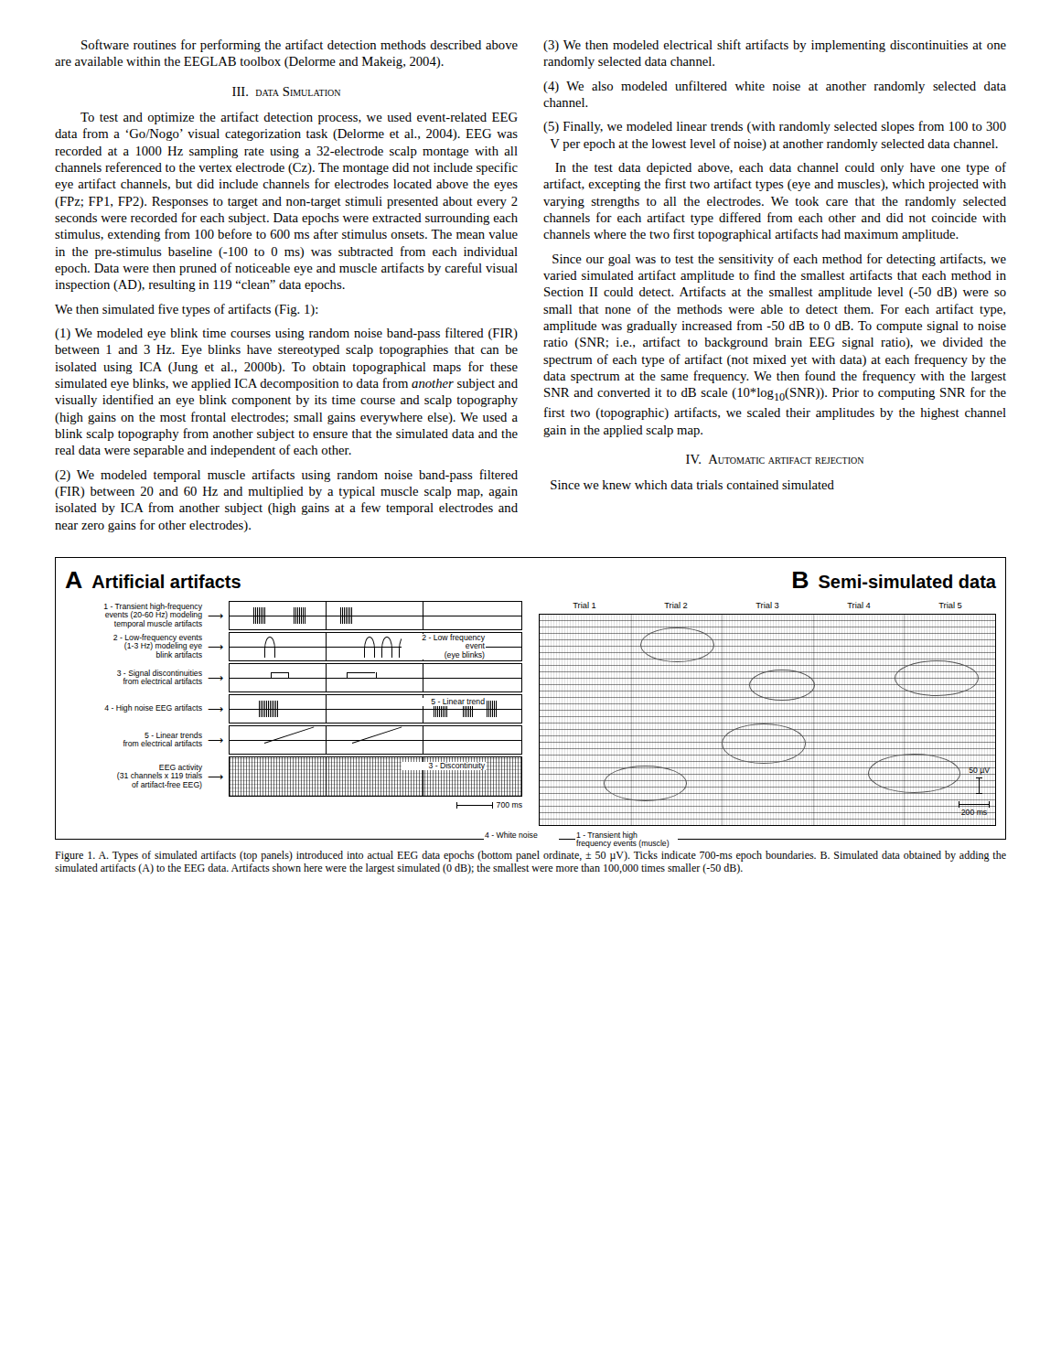Software routines for performing the artifact detection methods described above are available within the EEGLAB toolbox (Delorme and Makeig, 2004).
III. data Simulation
To test and optimize the artifact detection process, we used event-related EEG data from a ‘Go/Nogo’ visual categorization task (Delorme et al., 2004). EEG was recorded at a 1000 Hz sampling rate using a 32-electrode scalp montage with all channels referenced to the vertex electrode (Cz). The montage did not include specific eye artifact channels, but did include channels for electrodes located above the eyes (FPz; FP1, FP2). Responses to target and non-target stimuli presented about every 2 seconds were recorded for each subject. Data epochs were extracted surrounding each stimulus, extending from 100 before to 600 ms after stimulus onsets. The mean value in the pre-stimulus baseline (-100 to 0 ms) was subtracted from each individual epoch. Data were then pruned of noticeable eye and muscle artifacts by careful visual inspection (AD), resulting in 119 “clean” data epochs.
We then simulated five types of artifacts (Fig. 1):
(1) We modeled eye blink time courses using random noise band-pass filtered (FIR) between 1 and 3 Hz. Eye blinks have stereotyped scalp topographies that can be isolated using ICA (Jung et al., 2000b). To obtain topographical maps for these simulated eye blinks, we applied ICA decomposition to data from another subject and visually identified an eye blink component by its time course and scalp topography (high gains on the most frontal electrodes; small gains everywhere else). We used a blink scalp topography from another subject to ensure that the simulated data and the real data were separable and independent of each other.
(2) We modeled temporal muscle artifacts using random noise band-pass filtered (FIR) between 20 and 60 Hz and multiplied by a typical muscle scalp map, again isolated by ICA from another subject (high gains at a few temporal electrodes and near zero gains for other electrodes).
(3) We then modeled electrical shift artifacts by implementing discontinuities at one randomly selected data channel.
(4) We also modeled unfiltered white noise at another randomly selected data channel.
(5) Finally, we modeled linear trends (with randomly selected slopes from 100 to 300 V per epoch at the lowest level of noise) at another randomly selected data channel.
In the test data depicted above, each data channel could only have one type of artifact, excepting the first two artifact types (eye and muscles), which projected with varying strengths to all the electrodes. We took care that the randomly selected channels for each artifact type differed from each other and did not coincide with channels where the two first topographical artifacts had maximum amplitude.
Since our goal was to test the sensitivity of each method for detecting artifacts, we varied simulated artifact amplitude to find the smallest artifacts that each method in Section II could detect. Artifacts at the smallest amplitude level (-50 dB) were so small that none of the methods were able to detect them. For each artifact type, amplitude was gradually increased from -50 dB to 0 dB. To compute signal to noise ratio (SNR; i.e., artifact to background brain EEG signal ratio), we divided the spectrum of each type of artifact (not mixed yet with data) at each frequency by the data spectrum at the same frequency. We then found the frequency with the largest SNR and converted it to dB scale (10*log10(SNR)). Prior to computing SNR for the first two (topographic) artifacts, we scaled their amplitudes by the highest channel gain in the applied scalp map.
IV. Automatic artifact rejection
Since we knew which data trials contained simulated
A Artificial artifacts
B Semi-simulated data
1 - Transient high-frequency
events (20-60 Hz) modeling
temporal muscle artifacts
⟶
2 - Low-frequency events
(1-3 Hz) modeling eye
blink artifacts
⟶
3 - Signal discontinuities
from electrical artifacts
⟶
4 - High noise EEG artifacts
⟶
5 - Linear trends
from electrical artifacts
⟶
EEG activity
(31 channels x 119 trials
of artifact-free EEG)
⟶
700 ms
Trial 1 Trial 2 Trial 3 Trial 4 Trial 5
50 µV
200 ms
2 - Low frequency
event
(eye blinks)
5 - Linear trend
3 - Discontinuity
4 - White noise
1 - Transient high
frequency events (muscle)
Figure 1. A. Types of simulated artifacts (top panels) introduced into actual EEG data epochs (bottom panel ordinate, ± 50 µV). Ticks indicate 700-ms epoch boundaries. B. Simulated data obtained by adding the simulated artifacts (A) to the EEG data. Artifacts shown here were the largest simulated (0 dB); the smallest were more than 100,000 times smaller (-50 dB).